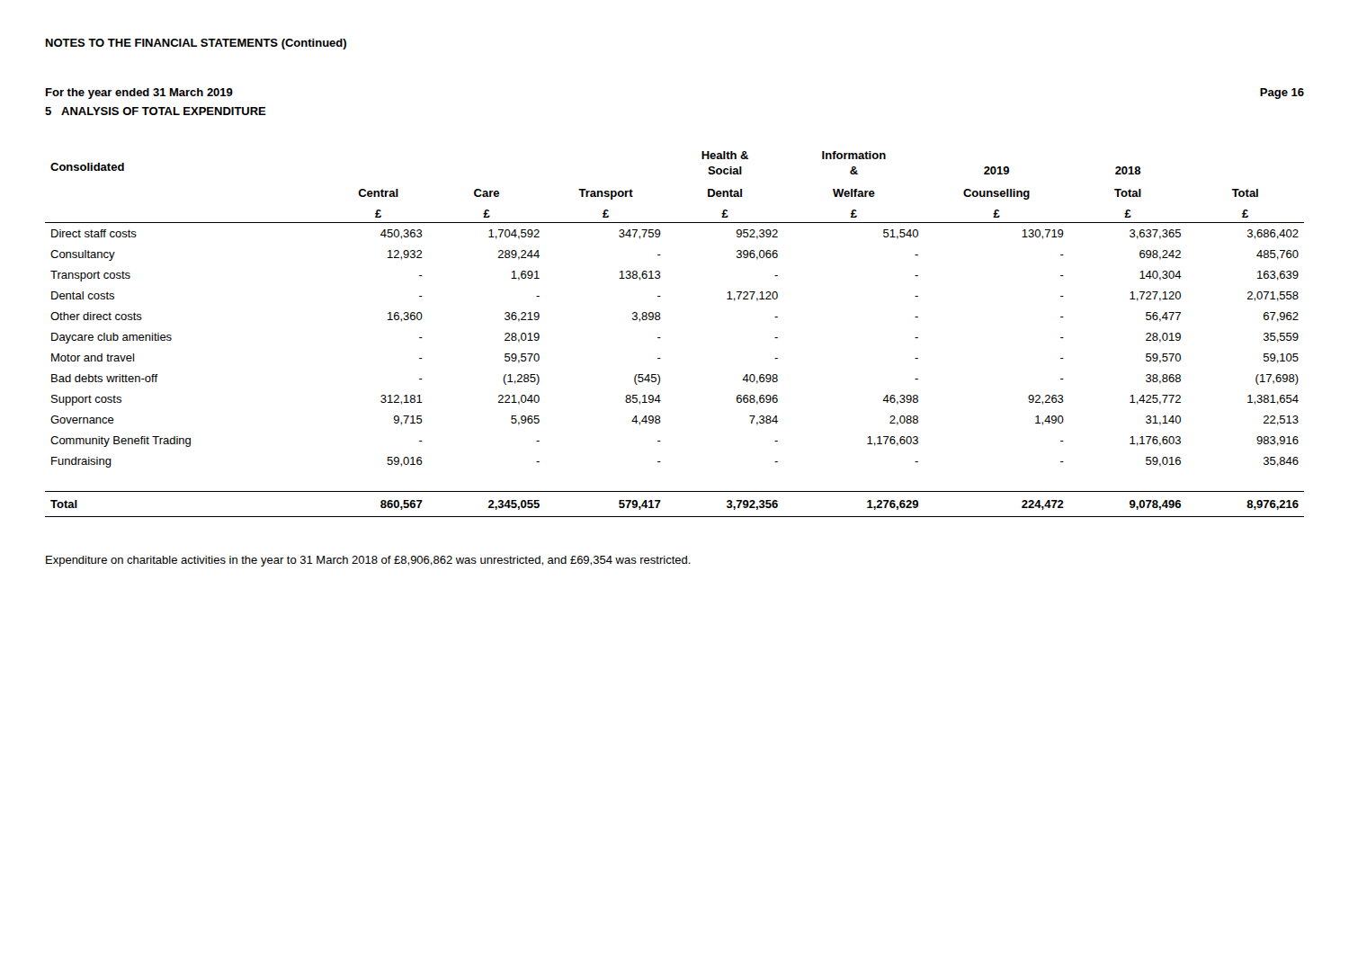NOTES TO THE FINANCIAL STATEMENTS (Continued)
For the year ended 31 March 2019
Page 16
5 ANALYSIS OF TOTAL EXPENDITURE
| Consolidated | Health & Social | Information & | 2019 | 2018 |
| | Central | Care | Transport | Dental | Welfare | Counselling | Total | Total |
| | £ | £ | £ | £ | £ | £ | £ | £ |
| Direct staff costs | 450,363 | 1,704,592 | 347,759 | 952,392 | 51,540 | 130,719 | 3,637,365 | 3,686,402 |
| Consultancy | 12,932 | 289,244 | - | 396,066 | - | - | 698,242 | 485,760 |
| Transport costs | - | 1,691 | 138,613 | - | - | - | 140,304 | 163,639 |
| Dental costs | - | - | - | 1,727,120 | - | - | 1,727,120 | 2,071,558 |
| Other direct costs | 16,360 | 36,219 | 3,898 | - | - | - | 56,477 | 67,962 |
| Daycare club amenities | - | 28,019 | - | - | - | - | 28,019 | 35,559 |
| Motor and travel | - | 59,570 | - | - | - | - | 59,570 | 59,105 |
| Bad debts written-off | - | (1,285) | (545) | 40,698 | - | - | 38,868 | (17,698) |
| Support costs | 312,181 | 221,040 | 85,194 | 668,696 | 46,398 | 92,263 | 1,425,772 | 1,381,654 |
| Governance | 9,715 | 5,965 | 4,498 | 7,384 | 2,088 | 1,490 | 31,140 | 22,513 |
| Community Benefit Trading | - | - | - | - | 1,176,603 | - | 1,176,603 | 983,916 |
| Fundraising | 59,016 | - | - | - | - | - | 59,016 | 35,846 |
| Total | 860,567 | 2,345,055 | 579,417 | 3,792,356 | 1,276,629 | 224,472 | 9,078,496 | 8,976,216 |
Expenditure on charitable activities in the year to 31 March 2018 of £8,906,862 was unrestricted, and £69,354 was restricted.